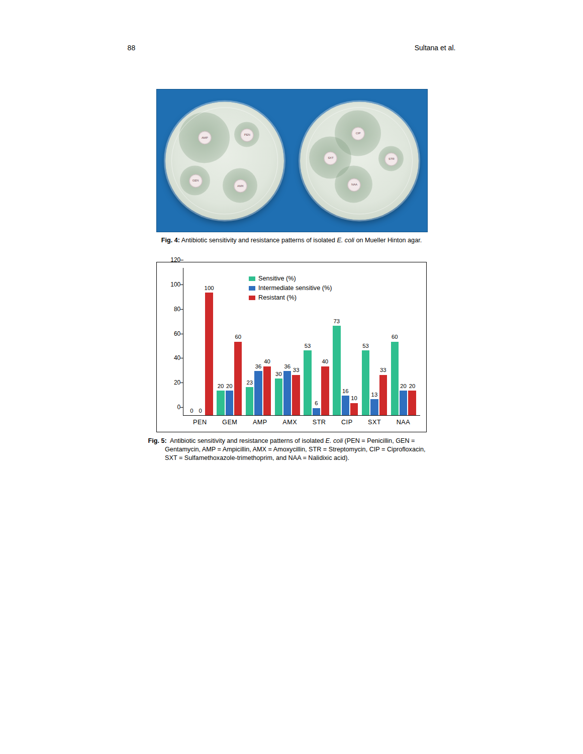88
Sultana et al.
AMP
PEN
GEN
AMX
CIP
SXT
STR
NAA
Fig. 4: Antibiotic sensitivity and resistance patterns of isolated E. coli on Mueller Hinton agar.
120
100
80
60
40
20
0
Sensitive (%)
Intermediate sensitive (%)
Resistant (%)
0
0
100
20
20
60
23
36
40
30
36
33
53
6
40
73
16
10
53
13
33
60
20
20
PEN
GEM
AMP
AMX
STR
CIP
SXT
NAA
Fig. 5: Antibiotic sensitivity and resistance patterns of isolated E. coli (PEN = Penicillin, GEN = Gentamycin, AMP = Ampicillin, AMX = Amoxycillin, STR = Streptomycin, CIP = Ciprofloxacin, SXT = Sulfamethoxazole-trimethoprim, and NAA = Nalidixic acid).